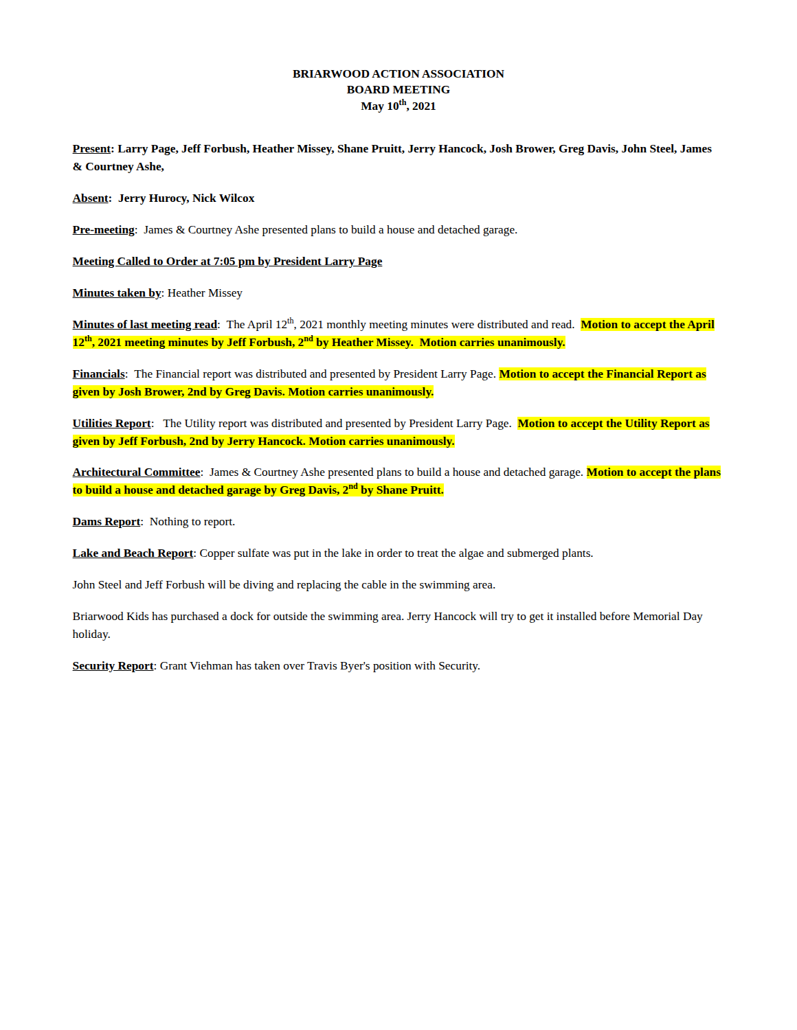BRIARWOOD ACTION ASSOCIATION
BOARD MEETING
May 10th, 2021
Present: Larry Page, Jeff Forbush, Heather Missey, Shane Pruitt, Jerry Hancock, Josh Brower, Greg Davis, John Steel, James & Courtney Ashe,
Absent: Jerry Hurocy, Nick Wilcox
Pre-meeting: James & Courtney Ashe presented plans to build a house and detached garage.
Meeting Called to Order at 7:05 pm by President Larry Page
Minutes taken by: Heather Missey
Minutes of last meeting read: The April 12th, 2021 monthly meeting minutes were distributed and read. Motion to accept the April 12th, 2021 meeting minutes by Jeff Forbush, 2nd by Heather Missey. Motion carries unanimously.
Financials: The Financial report was distributed and presented by President Larry Page. Motion to accept the Financial Report as given by Josh Brower, 2nd by Greg Davis. Motion carries unanimously.
Utilities Report: The Utility report was distributed and presented by President Larry Page. Motion to accept the Utility Report as given by Jeff Forbush, 2nd by Jerry Hancock. Motion carries unanimously.
Architectural Committee: James & Courtney Ashe presented plans to build a house and detached garage. Motion to accept the plans to build a house and detached garage by Greg Davis, 2nd by Shane Pruitt.
Dams Report: Nothing to report.
Lake and Beach Report: Copper sulfate was put in the lake in order to treat the algae and submerged plants.
John Steel and Jeff Forbush will be diving and replacing the cable in the swimming area.
Briarwood Kids has purchased a dock for outside the swimming area. Jerry Hancock will try to get it installed before Memorial Day holiday.
Security Report: Grant Viehman has taken over Travis Byer's position with Security.